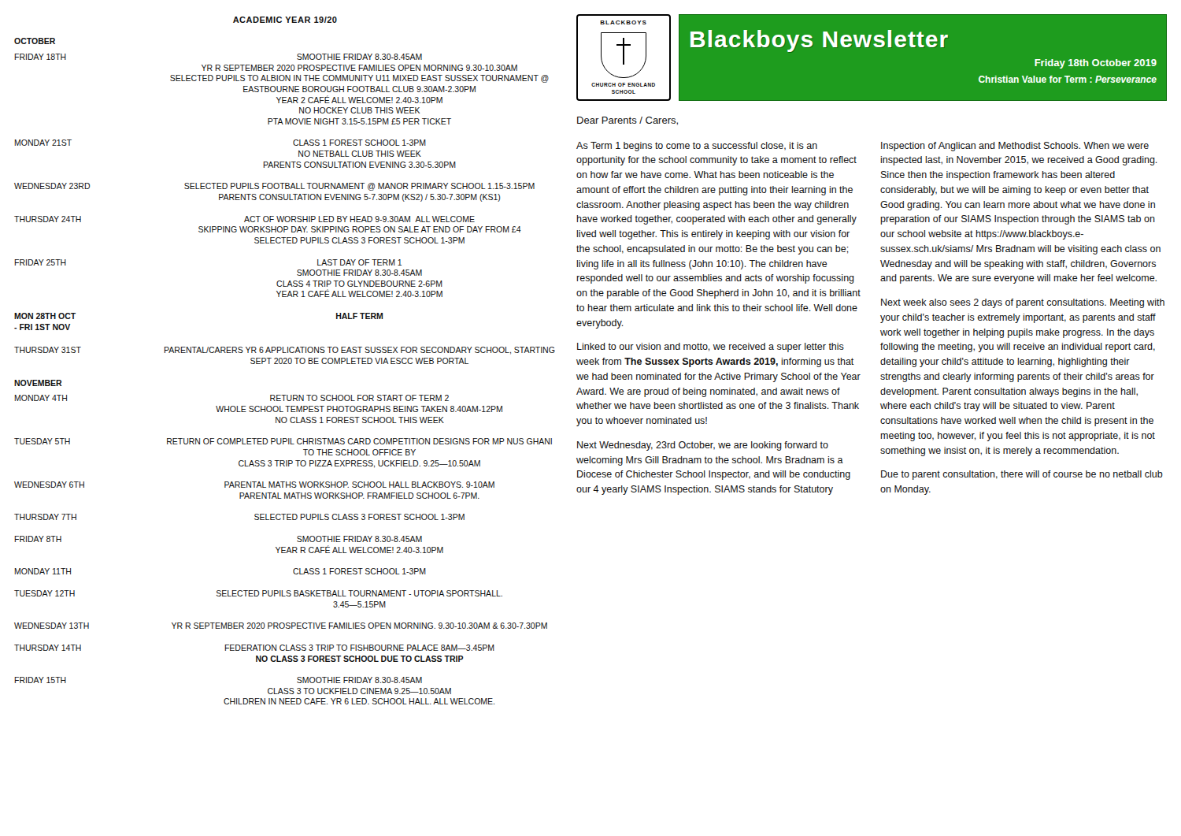Academic Year 19/20
October
Friday 18th
Smoothie Friday 8.30-8.45am
Yr R September 2020 prospective families open morning 9.30-10.30am
Selected pupils to Albion in the Community U11 mixed East Sussex tournament @ Eastbourne Borough Football Club 9.30am-2.30pm
Year 2 Café all welcome! 2.40-3.10pm
No hockey club this week
PTA movie night 3.15-5.15pm £5 per ticket
Monday 21st
Class 1 Forest School 1-3pm
No netball club this week
Parents consultation evening 3.30-5.30pm
Wednesday 23rd
Selected pupils football tournament @ Manor Primary School 1.15-3.15pm
Parents consultation evening 5-7.30pm (KS2) / 5.30-7.30pm (KS1)
Thursday 24th
Act of worship led by Head 9-9.30am All welcome
Skipping workshop day. Skipping ropes on sale at end of day from £4
Selected pupils Class 3 Forest School 1-3pm
Friday 25th
Last day of Term 1
Smoothie Friday 8.30-8.45am
Class 4 trip to Glyndebourne 2-6pm
Year 1 Café all welcome! 2.40-3.10pm
Mon 28th Oct
- Fri 1st Nov
Half Term
Thursday 31st
Parental/carers Yr 6 applications to East Sussex for secondary school, starting Sept 2020 to be completed via ESCC web portal
November
Monday 4th
Return to school for start of Term 2
Whole school Tempest photographs being taken 8.40am-12pm
No Class 1 Forest School this week
Tuesday 5th
Return of completed pupil Christmas card competition designs for MP Nus Ghani to the school office by
Class 3 trip to Pizza Express, Uckfield. 9.25—10.50am
Wednesday 6th
Parental maths workshop. School hall Blackboys. 9-10am
Parental maths workshop. Framfield School 6-7pm.
Thursday 7th
Selected pupils Class 3 Forest School 1-3pm
Friday 8th
Smoothie Friday 8.30-8.45am
Year R Café all welcome! 2.40-3.10pm
Monday 11th
Class 1 Forest School 1-3pm
Tuesday 12th
Selected pupils basketball tournament - Utopia Sportshall.
3.45—5.15pm
Wednesday 13th
Yr R September 2020 prospective families open morning. 9.30-10.30am & 6.30-7.30pm
Thursday 14th
Federation Class 3 trip to Fishbourne Palace 8am—3.45pm
No Class 3 Forest School due to class trip
Friday 15th
Smoothie Friday 8.30-8.45am
Class 3 to Uckfield Cinema 9.25—10.50am
Children in Need Cafe. Yr 6 led. School hall. All welcome.
BLACKBOYS
CHURCH OF ENGLAND
SCHOOL
Blackboys Newsletter
Friday 18th October 2019
Christian Value for Term : Perseverance
Dear Parents / Carers,
As Term 1 begins to come to a successful close, it is an opportunity for the school community to take a moment to reflect on how far we have come. What has been noticeable is the amount of effort the children are putting into their learning in the classroom. Another pleasing aspect has been the way children have worked together, cooperated with each other and generally lived well together. This is entirely in keeping with our vision for the school, encapsulated in our motto: Be the best you can be; living life in all its fullness (John 10:10). The children have responded well to our assemblies and acts of worship focussing on the parable of the Good Shepherd in John 10, and it is brilliant to hear them articulate and link this to their school life. Well done everybody.
Linked to our vision and motto, we received a super letter this week from The Sussex Sports Awards 2019, informing us that we had been nominated for the Active Primary School of the Year Award. We are proud of being nominated, and await news of whether we have been shortlisted as one of the 3 finalists. Thank you to whoever nominated us!
Next Wednesday, 23rd October, we are looking forward to welcoming Mrs Gill Bradnam to the school. Mrs Bradnam is a Diocese of Chichester School Inspector, and will be conducting our 4 yearly SIAMS Inspection. SIAMS stands for Statutory
Inspection of Anglican and Methodist Schools. When we were inspected last, in November 2015, we received a Good grading. Since then the inspection framework has been altered considerably, but we will be aiming to keep or even better that Good grading. You can learn more about what we have done in preparation of our SIAMS Inspection through the SIAMS tab on our school website at https://www.blackboys.e-sussex.sch.uk/siams/ Mrs Bradnam will be visiting each class on Wednesday and will be speaking with staff, children, Governors and parents. We are sure everyone will make her feel welcome.
Next week also sees 2 days of parent consultations. Meeting with your child's teacher is extremely important, as parents and staff work well together in helping pupils make progress. In the days following the meeting, you will receive an individual report card, detailing your child's attitude to learning, highlighting their strengths and clearly informing parents of their child's areas for development. Parent consultation always begins in the hall, where each child's tray will be situated to view. Parent consultations have worked well when the child is present in the meeting too, however, if you feel this is not appropriate, it is not something we insist on, it is merely a recommendation.
Due to parent consultation, there will of course be no netball club on Monday.